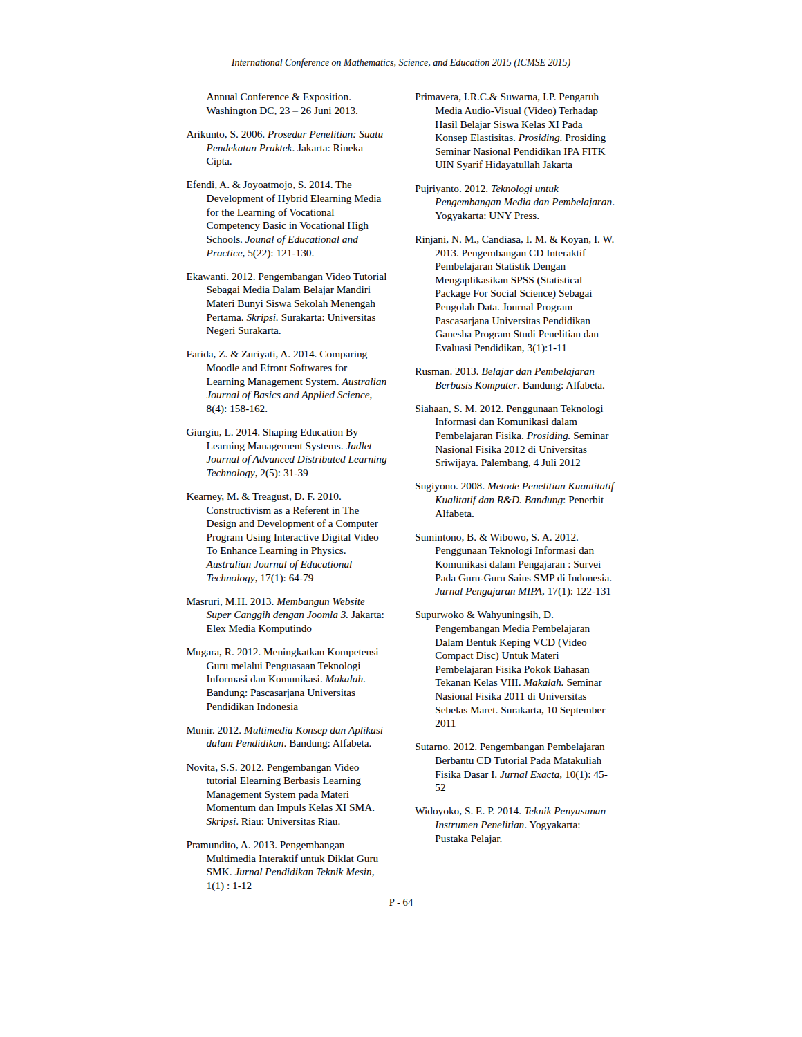International Conference on Mathematics, Science, and Education 2015 (ICMSE 2015)
Annual Conference & Exposition. Washington DC, 23 – 26 Juni 2013.
Arikunto, S. 2006. Prosedur Penelitian: Suatu Pendekatan Praktek. Jakarta: Rineka Cipta.
Efendi, A. & Joyoatmojo, S. 2014. The Development of Hybrid Elearning Media for the Learning of Vocational Competency Basic in Vocational High Schools. Jounal of Educational and Practice, 5(22): 121-130.
Ekawanti. 2012. Pengembangan Video Tutorial Sebagai Media Dalam Belajar Mandiri Materi Bunyi Siswa Sekolah Menengah Pertama. Skripsi. Surakarta: Universitas Negeri Surakarta.
Farida, Z. & Zuriyati, A. 2014. Comparing Moodle and Efront Softwares for Learning Management System. Australian Journal of Basics and Applied Science, 8(4): 158-162.
Giurgiu, L. 2014. Shaping Education By Learning Management Systems. Jadlet Journal of Advanced Distributed Learning Technology, 2(5): 31-39
Kearney, M. & Treagust, D. F. 2010. Constructivism as a Referent in The Design and Development of a Computer Program Using Interactive Digital Video To Enhance Learning in Physics. Australian Journal of Educational Technology, 17(1): 64-79
Masruri, M.H. 2013. Membangun Website Super Canggih dengan Joomla 3. Jakarta: Elex Media Komputindo
Mugara, R. 2012. Meningkatkan Kompetensi Guru melalui Penguasaan Teknologi Informasi dan Komunikasi. Makalah. Bandung: Pascasarjana Universitas Pendidikan Indonesia
Munir. 2012. Multimedia Konsep dan Aplikasi dalam Pendidikan. Bandung: Alfabeta.
Novita, S.S. 2012. Pengembangan Video tutorial Elearning Berbasis Learning Management System pada Materi Momentum dan Impuls Kelas XI SMA. Skripsi. Riau: Universitas Riau.
Pramundito, A. 2013. Pengembangan Multimedia Interaktif untuk Diklat Guru SMK. Jurnal Pendidikan Teknik Mesin, 1(1) : 1-12
Primavera, I.R.C.& Suwarna, I.P. Pengaruh Media Audio-Visual (Video) Terhadap Hasil Belajar Siswa Kelas XI Pada Konsep Elastisitas. Prosiding. Prosiding Seminar Nasional Pendidikan IPA FITK UIN Syarif Hidayatullah Jakarta
Pujriyanto. 2012. Teknologi untuk Pengembangan Media dan Pembelajaran. Yogyakarta: UNY Press.
Rinjani, N. M., Candiasa, I. M. & Koyan, I. W. 2013. Pengembangan CD Interaktif Pembelajaran Statistik Dengan Mengaplikasikan SPSS (Statistical Package For Social Science) Sebagai Pengolah Data. Journal Program Pascasarjana Universitas Pendidikan Ganesha Program Studi Penelitian dan Evaluasi Pendidikan, 3(1):1-11
Rusman. 2013. Belajar dan Pembelajaran Berbasis Komputer. Bandung: Alfabeta.
Siahaan, S. M. 2012. Penggunaan Teknologi Informasi dan Komunikasi dalam Pembelajaran Fisika. Prosiding. Seminar Nasional Fisika 2012 di Universitas Sriwijaya. Palembang, 4 Juli 2012
Sugiyono. 2008. Metode Penelitian Kuantitatif Kualitatif dan R&D. Bandung: Penerbit Alfabeta.
Sumintono, B. & Wibowo, S. A. 2012. Penggunaan Teknologi Informasi dan Komunikasi dalam Pengajaran : Survei Pada Guru-Guru Sains SMP di Indonesia. Jurnal Pengajaran MIPA, 17(1): 122-131
Supurwoko & Wahyuningsih, D. Pengembangan Media Pembelajaran Dalam Bentuk Keping VCD (Video Compact Disc) Untuk Materi Pembelajaran Fisika Pokok Bahasan Tekanan Kelas VIII. Makalah. Seminar Nasional Fisika 2011 di Universitas Sebelas Maret. Surakarta, 10 September 2011
Sutarno. 2012. Pengembangan Pembelajaran Berbantu CD Tutorial Pada Matakuliah Fisika Dasar I. Jurnal Exacta, 10(1): 45-52
Widoyoko, S. E. P. 2014. Teknik Penyusunan Instrumen Penelitian. Yogyakarta: Pustaka Pelajar.
P - 64